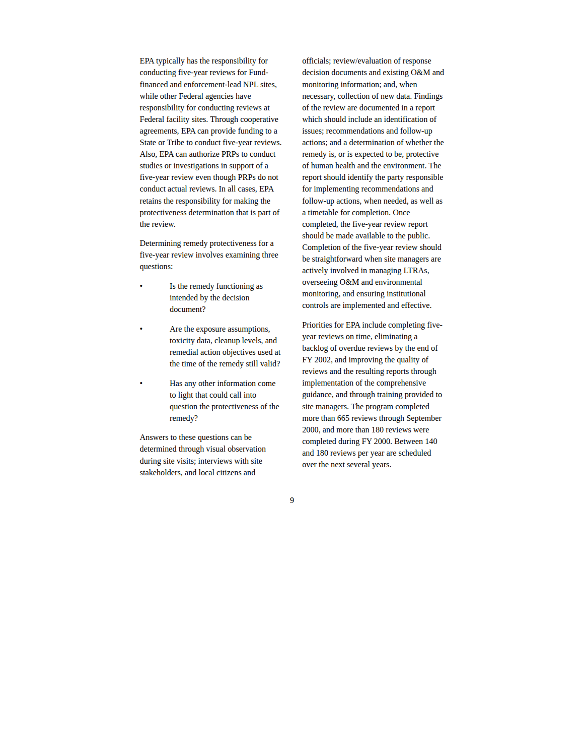EPA typically has the responsibility for conducting five-year reviews for Fund-financed and enforcement-lead NPL sites, while other Federal agencies have responsibility for conducting reviews at Federal facility sites. Through cooperative agreements, EPA can provide funding to a State or Tribe to conduct five-year reviews. Also, EPA can authorize PRPs to conduct studies or investigations in support of a five-year review even though PRPs do not conduct actual reviews. In all cases, EPA retains the responsibility for making the protectiveness determination that is part of the review.
Determining remedy protectiveness for a five-year review involves examining three questions:
Is the remedy functioning as intended by the decision document?
Are the exposure assumptions, toxicity data, cleanup levels, and remedial action objectives used at the time of the remedy still valid?
Has any other information come to light that could call into question the protectiveness of the remedy?
Answers to these questions can be determined through visual observation during site visits; interviews with site stakeholders, and local citizens and officials; review/evaluation of response decision documents and existing O&M and monitoring information; and, when necessary, collection of new data. Findings of the review are documented in a report which should include an identification of issues; recommendations and follow-up actions; and a determination of whether the remedy is, or is expected to be, protective of human health and the environment. The report should identify the party responsible for implementing recommendations and follow-up actions, when needed, as well as a timetable for completion. Once completed, the five-year review report should be made available to the public. Completion of the five-year review should be straightforward when site managers are actively involved in managing LTRAs, overseeing O&M and environmental monitoring, and ensuring institutional controls are implemented and effective.
Priorities for EPA include completing five-year reviews on time, eliminating a backlog of overdue reviews by the end of FY 2002, and improving the quality of reviews and the resulting reports through implementation of the comprehensive guidance, and through training provided to site managers. The program completed more than 665 reviews through September 2000, and more than 180 reviews were completed during FY 2000. Between 140 and 180 reviews per year are scheduled over the next several years.
9